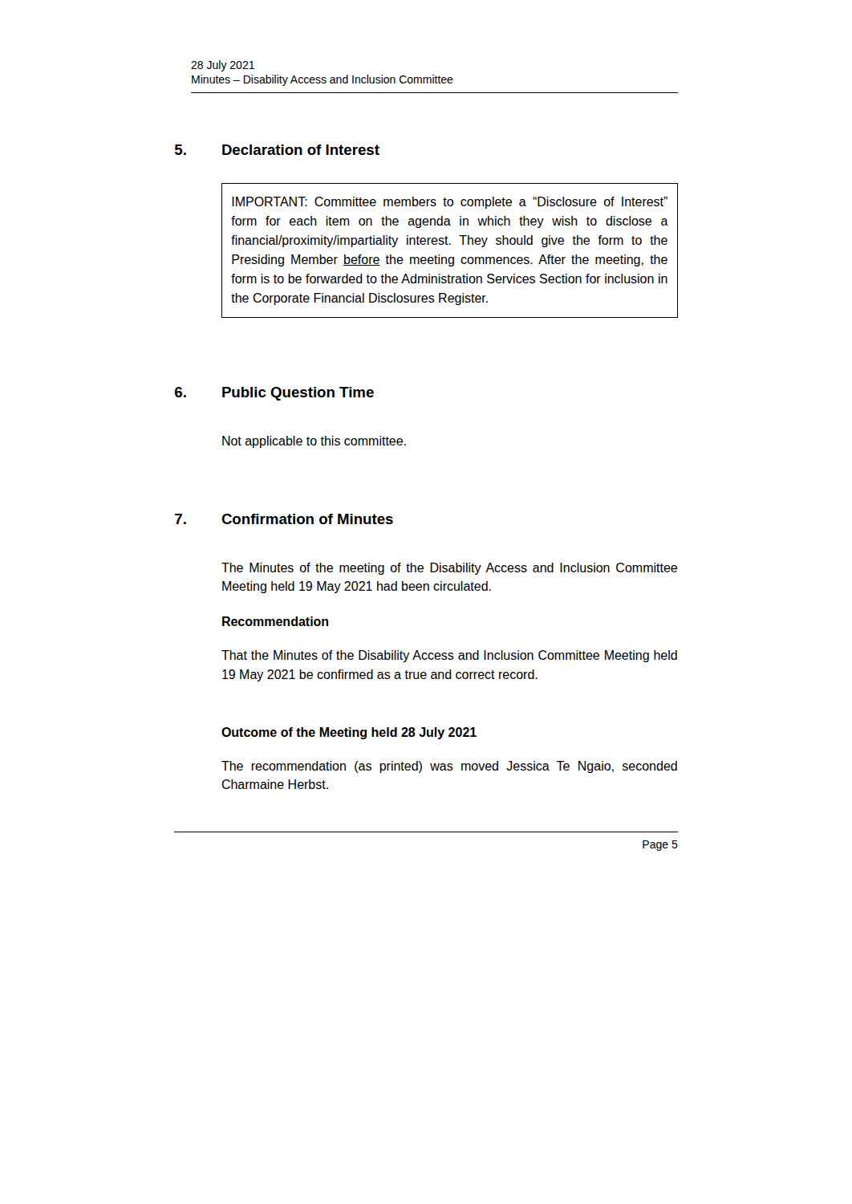28 July 2021 Minutes – Disability Access and Inclusion Committee
5.
Declaration of Interest
IMPORTANT: Committee members to complete a “Disclosure of Interest” form for each item on the agenda in which they wish to disclose a financial/proximity/impartiality interest. They should give the form to the Presiding Member before the meeting commences. After the meeting, the form is to be forwarded to the Administration Services Section for inclusion in the Corporate Financial Disclosures Register.
6.
Public Question Time
Not applicable to this committee.
7.
Confirmation of Minutes
The Minutes of the meeting of the Disability Access and Inclusion Committee Meeting held 19 May 2021 had been circulated.
Recommendation
That the Minutes of the Disability Access and Inclusion Committee Meeting held 19 May 2021 be confirmed as a true and correct record.
Outcome of the Meeting held 28 July 2021
The recommendation (as printed) was moved Jessica Te Ngaio, seconded Charmaine Herbst.
Page 5